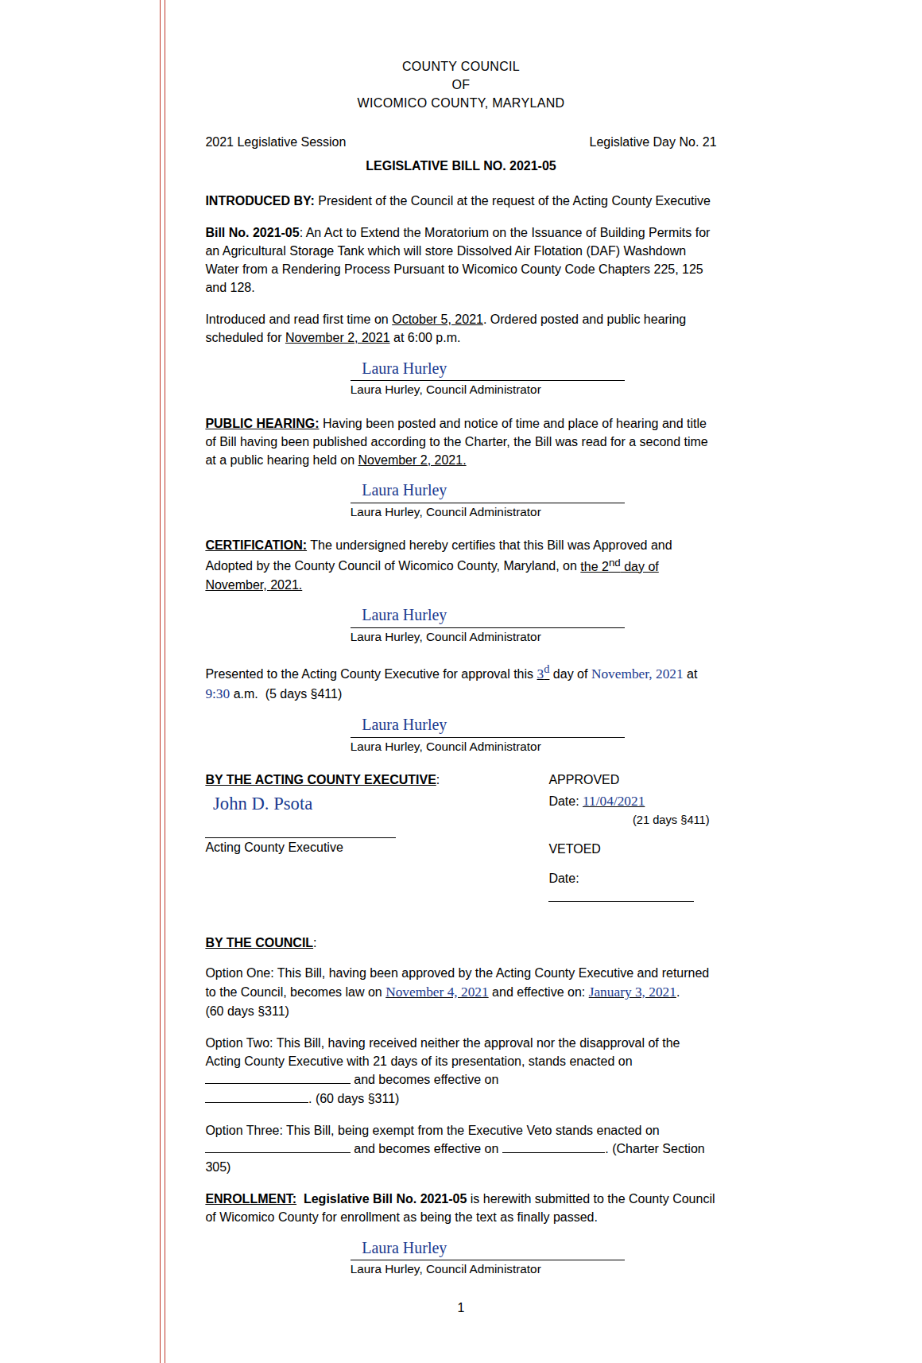COUNTY COUNCIL
OF
WICOMICO COUNTY, MARYLAND
2021 Legislative Session Legislative Day No. 21
LEGISLATIVE BILL NO. 2021-05
INTRODUCED BY: President of the Council at the request of the Acting County Executive
Bill No. 2021-05: An Act to Extend the Moratorium on the Issuance of Building Permits for an Agricultural Storage Tank which will store Dissolved Air Flotation (DAF) Washdown Water from a Rendering Process Pursuant to Wicomico County Code Chapters 225, 125 and 128.
Introduced and read first time on October 5, 2021. Ordered posted and public hearing scheduled for November 2, 2021 at 6:00 p.m.
Laura Hurley
Laura Hurley, Council Administrator
PUBLIC HEARING: Having been posted and notice of time and place of hearing and title of Bill having been published according to the Charter, the Bill was read for a second time at a public hearing held on November 2, 2021.
Laura Hurley
Laura Hurley, Council Administrator
CERTIFICATION: The undersigned hereby certifies that this Bill was Approved and Adopted by the County Council of Wicomico County, Maryland, on the 2nd day of November, 2021.
Laura Hurley
Laura Hurley, Council Administrator
Presented to the Acting County Executive for approval this 3d day of November, 2021 at 9:30 a.m. (5 days §411)
Laura Hurley
Laura Hurley, Council Administrator
BY THE ACTING COUNTY EXECUTIVE:
John D. Psota
Acting County Executive
APPROVED
Date: 11/04/2021
(21 days §411)
VETOED
Date:
BY THE COUNCIL:
Option One: This Bill, having been approved by the Acting County Executive and returned to the Council, becomes law on November 4, 2021 and effective on: January 3, 2021.
(60 days §311)
Option Two: This Bill, having received neither the approval nor the disapproval of the Acting County Executive with 21 days of its presentation, stands enacted on and becomes effective on
. (60 days §311)
Option Three: This Bill, being exempt from the Executive Veto stands enacted on and becomes effective on . (Charter Section 305)
ENROLLMENT: Legislative Bill No. 2021-05 is herewith submitted to the County Council of Wicomico County for enrollment as being the text as finally passed.
Laura Hurley
Laura Hurley, Council Administrator
1